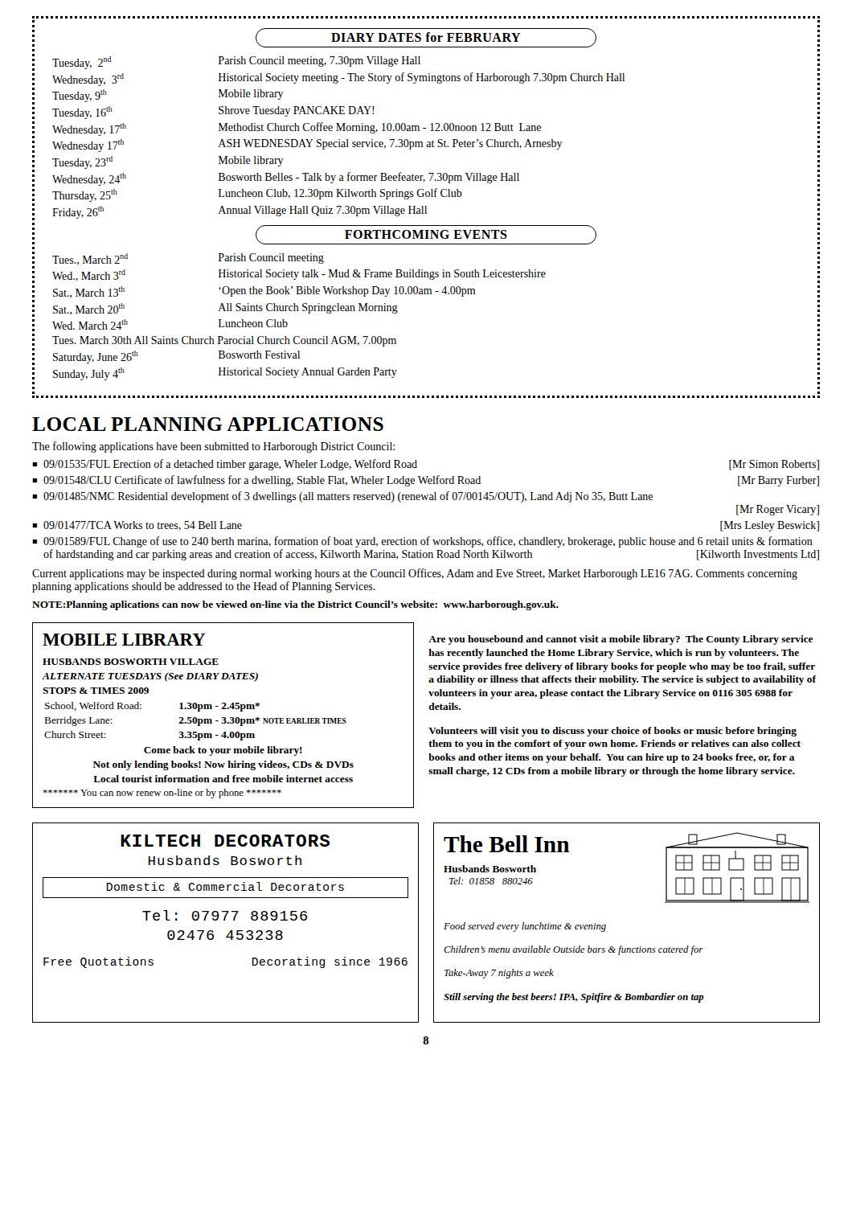DIARY DATES for FEBRUARY
| Tuesday, 2 nd | Parish Council meeting, 7.30pm Village Hall |
| Wednesday, 3 rd | Historical Society meeting - The Story of Symingtons of Harborough 7.30pm Church Hall |
| Tuesday, 9 th | Mobile library |
| Tuesday, 16 th | Shrove Tuesday PANCAKE DAY! |
| Wednesday, 17 th | Methodist Church Coffee Morning, 10.00am - 12.00noon 12 Butt Lane |
| Wednesday 17 th | ASH WEDNESDAY Special service, 7.30pm at St. Peter’s Church, Arnesby |
| Tuesday, 23 rd | Mobile library |
| Wednesday, 24 th | Bosworth Belles - Talk by a former Beefeater, 7.30pm Village Hall |
| Thursday, 25 th | Luncheon Club, 12.30pm Kilworth Springs Golf Club |
| Friday, 26 th | Annual Village Hall Quiz 7.30pm Village Hall |
FORTHCOMING EVENTS
| Tues., March 2 nd | Parish Council meeting |
| Wed., March 3 rd | Historical Society talk - Mud & Frame Buildings in South Leicestershire |
| Sat., March 13 th | ‘Open the Book’ Bible Workshop Day 10.00am - 4.00pm |
| Sat., March 20 th | All Saints Church Springclean Morning |
| Wed. March 24 th | Luncheon Club |
| Tues. March 30th All Saints Church Parocial Church Council AGM, 7.00pm |
| Saturday, June 26 th | Bosworth Festival |
| Sunday, July 4 th | Historical Society Annual Garden Party |
LOCAL PLANNING APPLICATIONS
The following applications have been submitted to Harborough District Council:
09/01535/FUL Erection of a detached timber garage, Wheler Lodge, Welford Road [Mr Simon Roberts]
09/01548/CLU Certificate of lawfulness for a dwelling, Stable Flat, Wheler Lodge Welford Road [Mr Barry Furber]
09/01485/NMC Residential development of 3 dwellings (all matters reserved) (renewal of 07/00145/OUT), Land Adj No 35, Butt Lane
[Mr Roger Vicary]
09/01477/TCA Works to trees, 54 Bell Lane [Mrs Lesley Beswick]
09/01589/FUL Change of use to 240 berth marina, formation of boat yard, erection of workshops, office, chandlery, brokerage, public house and 6 retail units & formation of hardstanding and car parking areas and creation of access, Kilworth Marina, Station Road North Kilworth [Kilworth Investments Ltd]
Current applications may be inspected during normal working hours at the Council Offices, Adam and Eve Street, Market Harborough LE16 7AG. Comments concerning planning applications should be addressed to the Head of Planning Services.
NOTE:Planning aplications can now be viewed on-line via the District Council’s website: www.harborough.gov.uk.
MOBILE LIBRARY
HUSBANDS BOSWORTH VILLAGE
ALTERNATE TUESDAYS (See DIARY DATES)
STOPS & TIMES 2009
| School, Welford Road: | 1.30pm - 2.45pm* |
| Berridges Lane: | 2.50pm - 3.30pm* NOTE EARLIER TIMES |
| Church Street: | 3.35pm - 4.00pm |
Come back to your mobile library!
Not only lending books! Now hiring videos, CDs & DVDs
Local tourist information and free mobile internet access
******* You can now renew on-line or by phone *******
Are you housebound and cannot visit a mobile library? The County Library service has recently launched the Home Library Service, which is run by volunteers. The service provides free delivery of library books for people who may be too frail, suffer a diability or illness that affects their mobility. The service is subject to availability of volunteers in your area, please contact the Library Service on 0116 305 6988 for details.
Volunteers will visit you to discuss your choice of books or music before bringing them to you in the comfort of your own home. Friends or relatives can also collect books and other items on your behalf. You can hire up to 24 books free, or, for a small charge, 12 CDs from a mobile library or through the home library service.
KILTECH DECORATORS
Husbands Bosworth
Domestic & Commercial Decorators
Tel: 07977 889156
02476 453238
Free Quotations Decorating since 1966
The Bell Inn
Husbands Bosworth
Tel: 01858 880246
Food served every lunchtime & evening
Children’s menu available Outside bars & functions catered for
Take-Away 7 nights a week
Still serving the best beers! IPA, Spitfire & Bombardier on tap
8